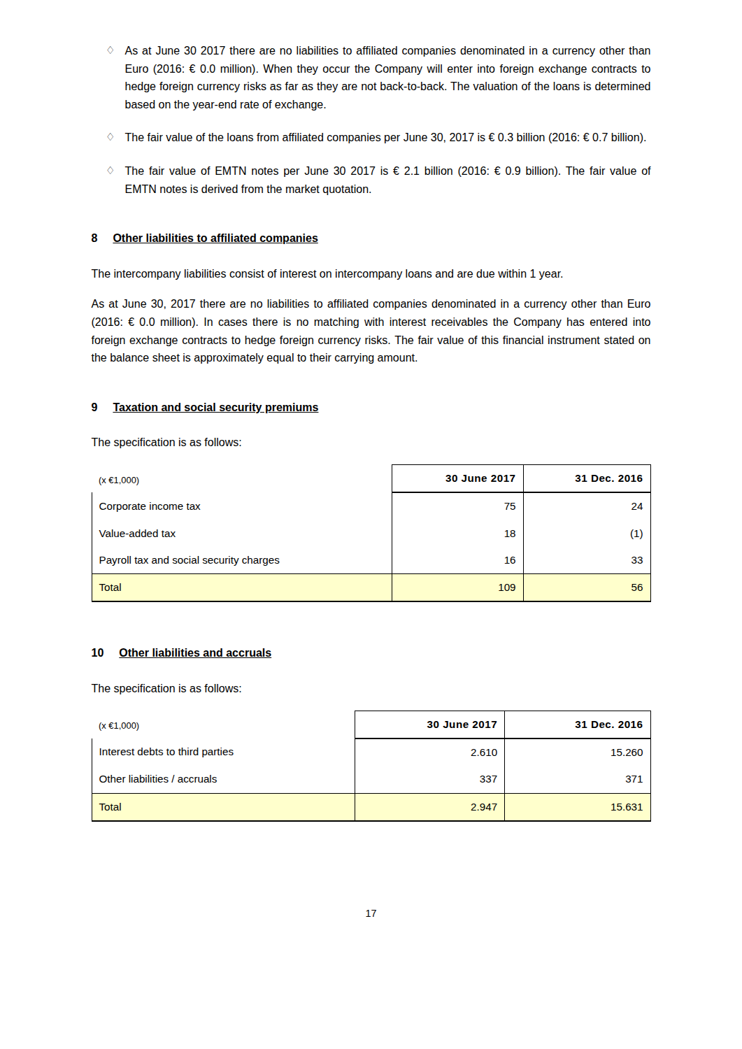♢
As at June 30 2017 there are no liabilities to affiliated companies denominated in a currency other than Euro (2016: € 0.0 million). When they occur the Company will enter into foreign exchange contracts to hedge foreign currency risks as far as they are not back-to-back. The valuation of the loans is determined based on the year-end rate of exchange.
♢
The fair value of the loans from affiliated companies per June 30, 2017 is € 0.3 billion (2016: € 0.7 billion).
♢
The fair value of EMTN notes per June 30 2017 is € 2.1 billion (2016: € 0.9 billion). The fair value of EMTN notes is derived from the market quotation.
8 Other liabilities to affiliated companies
The intercompany liabilities consist of interest on intercompany loans and are due within 1 year.
As at June 30, 2017 there are no liabilities to affiliated companies denominated in a currency other than Euro (2016: € 0.0 million). In cases there is no matching with interest receivables the Company has entered into foreign exchange contracts to hedge foreign currency risks. The fair value of this financial instrument stated on the balance sheet is approximately equal to their carrying amount.
9 Taxation and social security premiums
The specification is as follows:
| (x €1,000) | 30 June 2017 | 31 Dec. 2016 |
| --- | --- | --- |
| Corporate income tax | 75 | 24 |
| Value-added tax | 18 | (1) |
| Payroll tax and social security charges | 16 | 33 |
| Total | 109 | 56 |
10 Other liabilities and accruals
The specification is as follows:
| (x €1,000) | 30 June 2017 | 31 Dec. 2016 |
| --- | --- | --- |
| Interest debts to third parties | 2.610 | 15.260 |
| Other liabilities / accruals | 337 | 371 |
| Total | 2.947 | 15.631 |
17